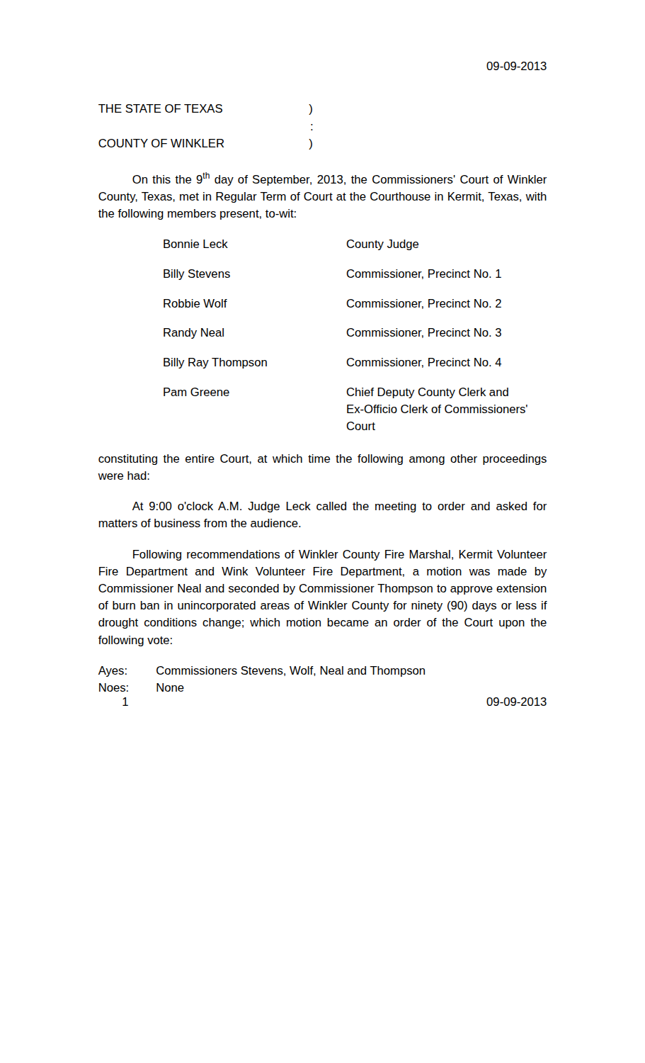09-09-2013
THE STATE OF TEXAS
)
:
COUNTY OF WINKLER
)
On this the 9th day of September, 2013, the Commissioners' Court of Winkler County, Texas, met in Regular Term of Court at the Courthouse in Kermit, Texas, with the following members present, to-wit:
| Bonnie Leck | County Judge |
| Billy Stevens | Commissioner, Precinct No. 1 |
| Robbie Wolf | Commissioner, Precinct No. 2 |
| Randy Neal | Commissioner, Precinct No. 3 |
| Billy Ray Thompson | Commissioner, Precinct No. 4 |
| Pam Greene | Chief Deputy County Clerk and Ex-Officio Clerk of Commissioners' Court |
constituting the entire Court, at which time the following among other proceedings were had:
At 9:00 o'clock A.M. Judge Leck called the meeting to order and asked for matters of business from the audience.
Following recommendations of Winkler County Fire Marshal, Kermit Volunteer Fire Department and Wink Volunteer Fire Department, a motion was made by Commissioner Neal and seconded by Commissioner Thompson to approve extension of burn ban in unincorporated areas of Winkler County for ninety (90) days or less if drought conditions change; which motion became an order of the Court upon the following vote:
Ayes:
Commissioners Stevens, Wolf, Neal and Thompson
Noes:
None
1
09-09-2013